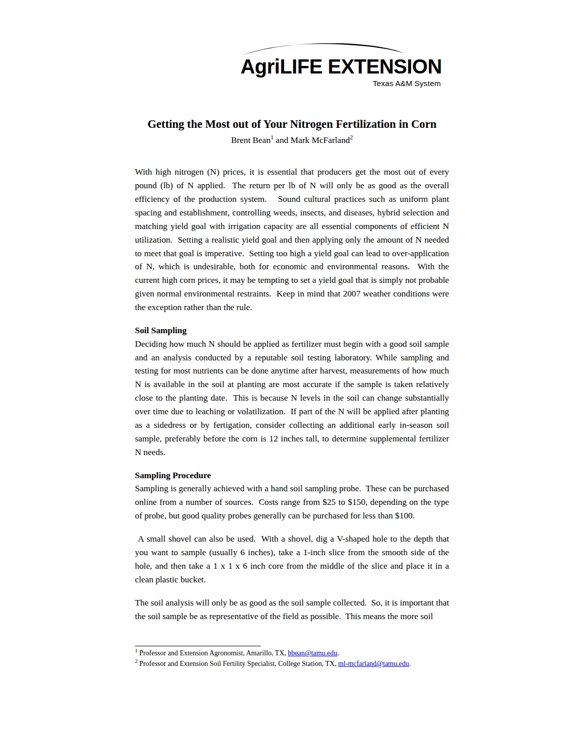Agri LIFE EXTENSION
Texas A&M System
Getting the Most out of Your Nitrogen Fertilization in Corn
Brent Bean1 and Mark McFarland2
With high nitrogen (N) prices, it is essential that producers get the most out of every pound (lb) of N applied. The return per lb of N will only be as good as the overall efficiency of the production system. Sound cultural practices such as uniform plant spacing and establishment, controlling weeds, insects, and diseases, hybrid selection and matching yield goal with irrigation capacity are all essential components of efficient N utilization. Setting a realistic yield goal and then applying only the amount of N needed to meet that goal is imperative. Setting too high a yield goal can lead to over-application of N, which is undesirable, both for economic and environmental reasons. With the current high corn prices, it may be tempting to set a yield goal that is simply not probable given normal environmental restraints. Keep in mind that 2007 weather conditions were the exception rather than the rule.
Soil Sampling
Deciding how much N should be applied as fertilizer must begin with a good soil sample and an analysis conducted by a reputable soil testing laboratory. While sampling and testing for most nutrients can be done anytime after harvest, measurements of how much N is available in the soil at planting are most accurate if the sample is taken relatively close to the planting date. This is because N levels in the soil can change substantially over time due to leaching or volatilization. If part of the N will be applied after planting as a sidedress or by fertigation, consider collecting an additional early in-season soil sample, preferably before the corn is 12 inches tall, to determine supplemental fertilizer N needs.
Sampling Procedure
Sampling is generally achieved with a hand soil sampling probe. These can be purchased online from a number of sources. Costs range from $25 to $150, depending on the type of probe, but good quality probes generally can be purchased for less than $100.
A small shovel can also be used. With a shovel, dig a V-shaped hole to the depth that you want to sample (usually 6 inches), take a 1-inch slice from the smooth side of the hole, and then take a 1 x 1 x 6 inch core from the middle of the slice and place it in a clean plastic bucket.
The soil analysis will only be as good as the soil sample collected. So, it is important that the soil sample be as representative of the field as possible. This means the more soil
1 Professor and Extension Agronomist, Amarillo, TX, bbean@tamu.edu.
2 Professor and Extension Soil Fertility Specialist, College Station, TX, ml-mcfarland@tamu.edu.